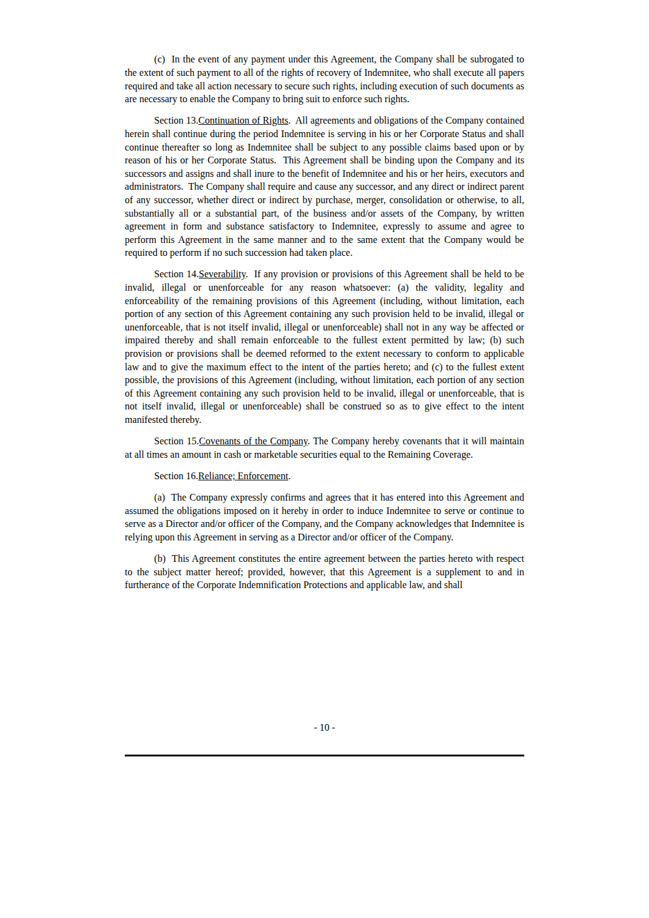(c) In the event of any payment under this Agreement, the Company shall be subrogated to the extent of such payment to all of the rights of recovery of Indemnitee, who shall execute all papers required and take all action necessary to secure such rights, including execution of such documents as are necessary to enable the Company to bring suit to enforce such rights.
Section 13.Continuation of Rights. All agreements and obligations of the Company contained herein shall continue during the period Indemnitee is serving in his or her Corporate Status and shall continue thereafter so long as Indemnitee shall be subject to any possible claims based upon or by reason of his or her Corporate Status. This Agreement shall be binding upon the Company and its successors and assigns and shall inure to the benefit of Indemnitee and his or her heirs, executors and administrators. The Company shall require and cause any successor, and any direct or indirect parent of any successor, whether direct or indirect by purchase, merger, consolidation or otherwise, to all, substantially all or a substantial part, of the business and/or assets of the Company, by written agreement in form and substance satisfactory to Indemnitee, expressly to assume and agree to perform this Agreement in the same manner and to the same extent that the Company would be required to perform if no such succession had taken place.
Section 14.Severability. If any provision or provisions of this Agreement shall be held to be invalid, illegal or unenforceable for any reason whatsoever: (a) the validity, legality and enforceability of the remaining provisions of this Agreement (including, without limitation, each portion of any section of this Agreement containing any such provision held to be invalid, illegal or unenforceable, that is not itself invalid, illegal or unenforceable) shall not in any way be affected or impaired thereby and shall remain enforceable to the fullest extent permitted by law; (b) such provision or provisions shall be deemed reformed to the extent necessary to conform to applicable law and to give the maximum effect to the intent of the parties hereto; and (c) to the fullest extent possible, the provisions of this Agreement (including, without limitation, each portion of any section of this Agreement containing any such provision held to be invalid, illegal or unenforceable, that is not itself invalid, illegal or unenforceable) shall be construed so as to give effect to the intent manifested thereby.
Section 15.Covenants of the Company. The Company hereby covenants that it will maintain at all times an amount in cash or marketable securities equal to the Remaining Coverage.
Section 16.Reliance; Enforcement.
(a) The Company expressly confirms and agrees that it has entered into this Agreement and assumed the obligations imposed on it hereby in order to induce Indemnitee to serve or continue to serve as a Director and/or officer of the Company, and the Company acknowledges that Indemnitee is relying upon this Agreement in serving as a Director and/or officer of the Company.
(b) This Agreement constitutes the entire agreement between the parties hereto with respect to the subject matter hereof; provided, however, that this Agreement is a supplement to and in furtherance of the Corporate Indemnification Protections and applicable law, and shall
- 10 -